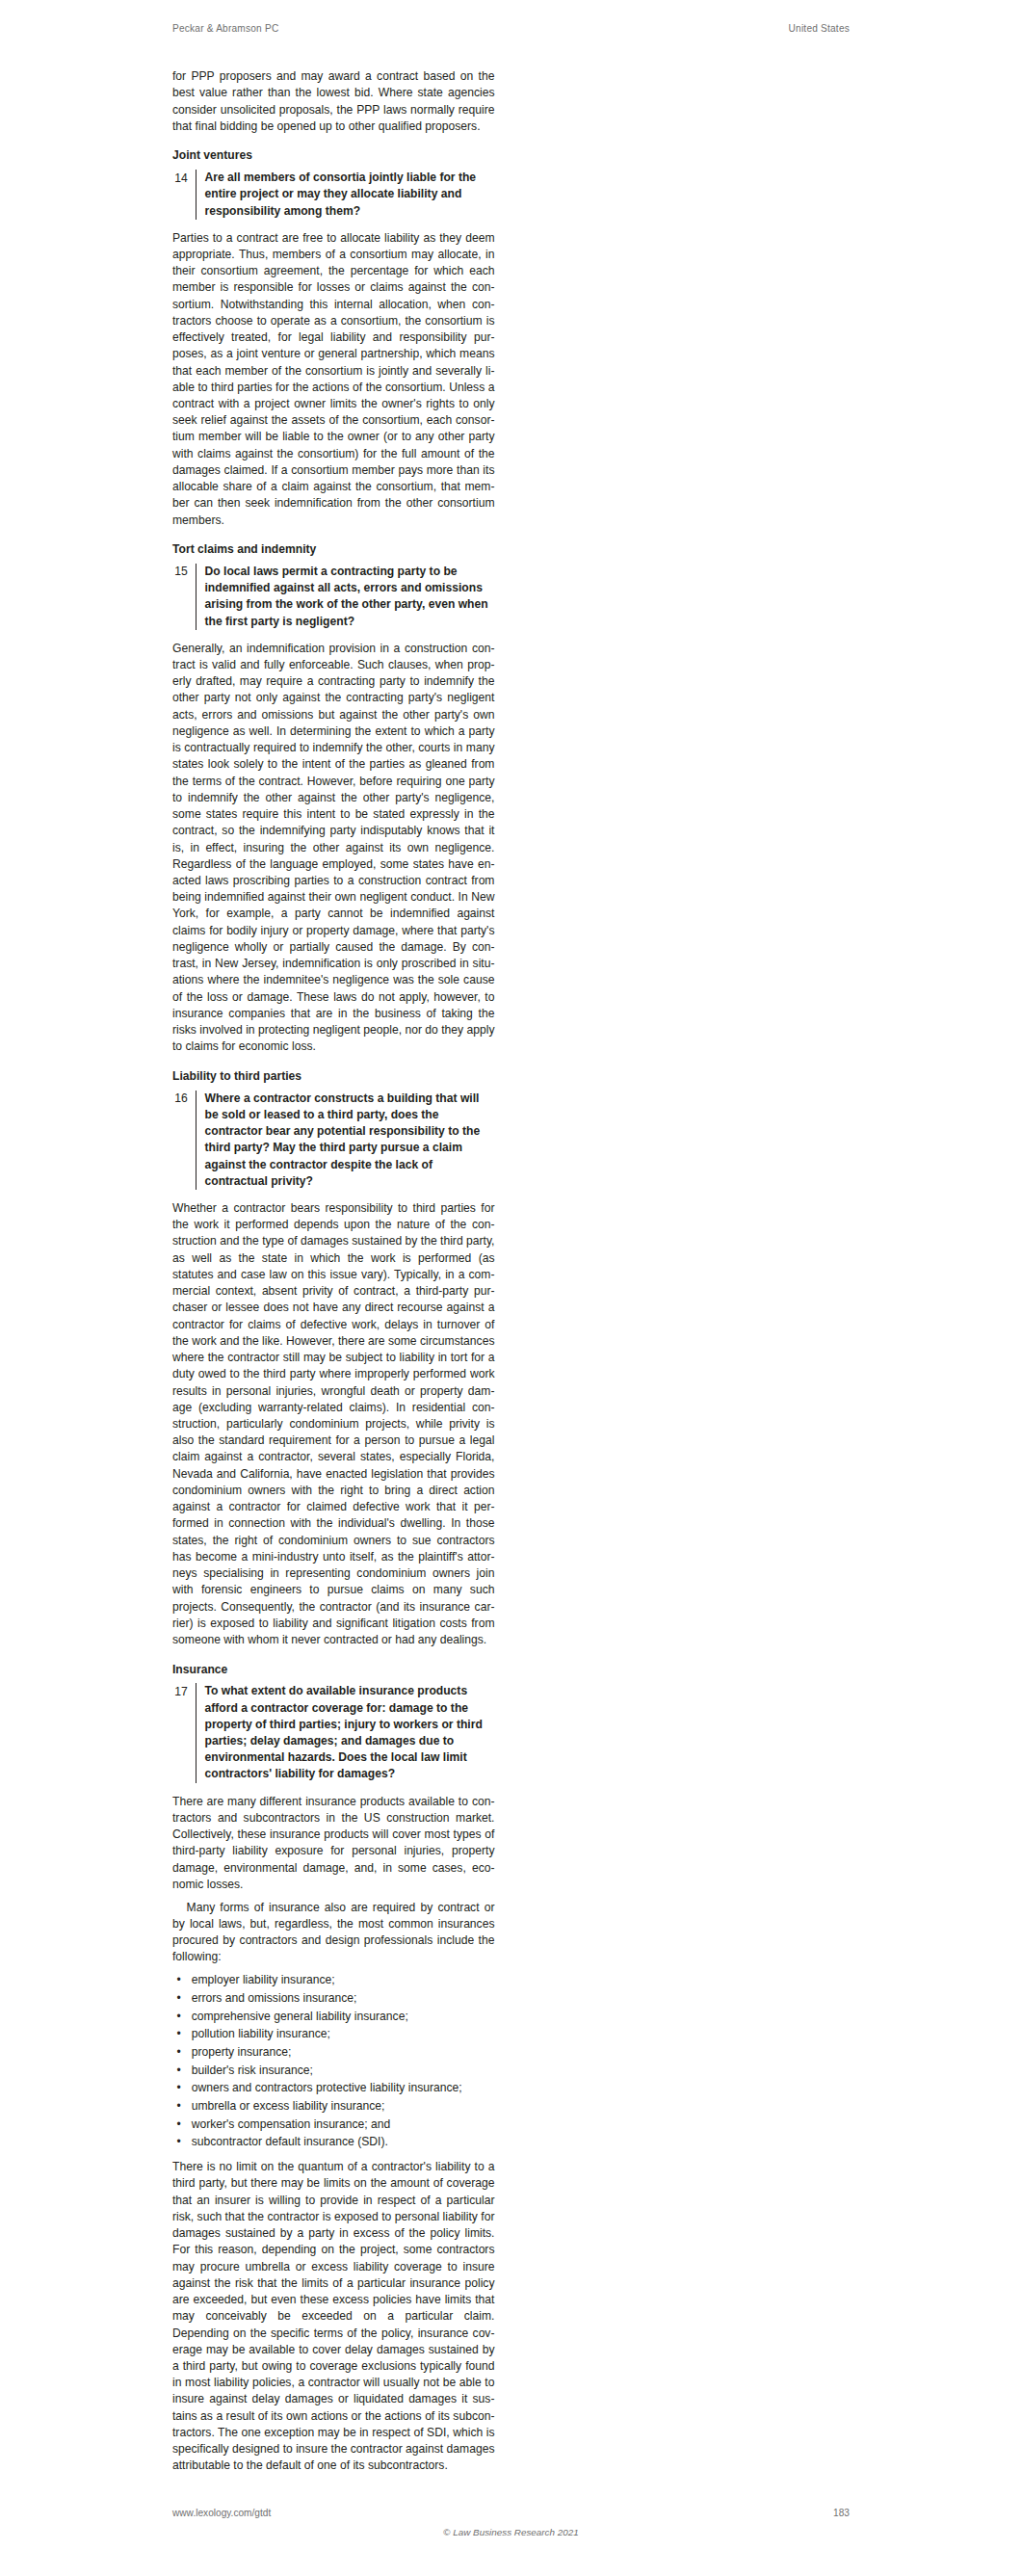Peckar & Abramson PC
United States
for PPP proposers and may award a contract based on the best value rather than the lowest bid. Where state agencies consider unsolicited proposals, the PPP laws normally require that final bidding be opened up to other qualified proposers.
Joint ventures
14
Are all members of consortia jointly liable for the entire project or may they allocate liability and responsibility among them?
Parties to a contract are free to allocate liability as they deem appropriate. Thus, members of a consortium may allocate, in their consortium agreement, the percentage for which each member is responsible for losses or claims against the consortium. Notwithstanding this internal allocation, when contractors choose to operate as a consortium, the consortium is effectively treated, for legal liability and responsibility purposes, as a joint venture or general partnership, which means that each member of the consortium is jointly and severally liable to third parties for the actions of the consortium. Unless a contract with a project owner limits the owner's rights to only seek relief against the assets of the consortium, each consortium member will be liable to the owner (or to any other party with claims against the consortium) for the full amount of the damages claimed. If a consortium member pays more than its allocable share of a claim against the consortium, that member can then seek indemnification from the other consortium members.
Tort claims and indemnity
15
Do local laws permit a contracting party to be indemnified against all acts, errors and omissions arising from the work of the other party, even when the first party is negligent?
Generally, an indemnification provision in a construction contract is valid and fully enforceable. Such clauses, when properly drafted, may require a contracting party to indemnify the other party not only against the contracting party's negligent acts, errors and omissions but against the other party's own negligence as well. In determining the extent to which a party is contractually required to indemnify the other, courts in many states look solely to the intent of the parties as gleaned from the terms of the contract. However, before requiring one party to indemnify the other against the other party's negligence, some states require this intent to be stated expressly in the contract, so the indemnifying party indisputably knows that it is, in effect, insuring the other against its own negligence. Regardless of the language employed, some states have enacted laws proscribing parties to a construction contract from being indemnified against their own negligent conduct. In New York, for example, a party cannot be indemnified against claims for bodily injury or property damage, where that party's negligence wholly or partially caused the damage. By contrast, in New Jersey, indemnification is only proscribed in situations where the indemnitee's negligence was the sole cause of the loss or damage. These laws do not apply, however, to insurance companies that are in the business of taking the risks involved in protecting negligent people, nor do they apply to claims for economic loss.
Liability to third parties
16
Where a contractor constructs a building that will be sold or leased to a third party, does the contractor bear any potential responsibility to the third party? May the third party pursue a claim against the contractor despite the lack of contractual privity?
Whether a contractor bears responsibility to third parties for the work it performed depends upon the nature of the construction and the type of damages sustained by the third party, as well as the state in which the work is performed (as statutes and case law on this issue vary). Typically, in a commercial context, absent privity of contract, a third-party purchaser or lessee does not have any direct recourse against a contractor for claims of defective work, delays in turnover of the work and the like. However, there are some circumstances where the contractor still may be subject to liability in tort for a duty owed to the third party where improperly performed work results in personal injuries, wrongful death or property damage (excluding warranty-related claims). In residential construction, particularly condominium projects, while privity is also the standard requirement for a person to pursue a legal claim against a contractor, several states, especially Florida, Nevada and California, have enacted legislation that provides condominium owners with the right to bring a direct action against a contractor for claimed defective work that it performed in connection with the individual's dwelling. In those states, the right of condominium owners to sue contractors has become a mini-industry unto itself, as the plaintiff's attorneys specialising in representing condominium owners join with forensic engineers to pursue claims on many such projects. Consequently, the contractor (and its insurance carrier) is exposed to liability and significant litigation costs from someone with whom it never contracted or had any dealings.
Insurance
17
To what extent do available insurance products afford a contractor coverage for: damage to the property of third parties; injury to workers or third parties; delay damages; and damages due to environmental hazards. Does the local law limit contractors' liability for damages?
There are many different insurance products available to contractors and subcontractors in the US construction market. Collectively, these insurance products will cover most types of third-party liability exposure for personal injuries, property damage, environmental damage, and, in some cases, economic losses.
Many forms of insurance also are required by contract or by local laws, but, regardless, the most common insurances procured by contractors and design professionals include the following:
employer liability insurance;
errors and omissions insurance;
comprehensive general liability insurance;
pollution liability insurance;
property insurance;
builder's risk insurance;
owners and contractors protective liability insurance;
umbrella or excess liability insurance;
worker's compensation insurance; and
subcontractor default insurance (SDI).
There is no limit on the quantum of a contractor's liability to a third party, but there may be limits on the amount of coverage that an insurer is willing to provide in respect of a particular risk, such that the contractor is exposed to personal liability for damages sustained by a party in excess of the policy limits. For this reason, depending on the project, some contractors may procure umbrella or excess liability coverage to insure against the risk that the limits of a particular insurance policy are exceeded, but even these excess policies have limits that may conceivably be exceeded on a particular claim. Depending on the specific terms of the policy, insurance coverage may be available to cover delay damages sustained by a third party, but owing to coverage exclusions typically found in most liability policies, a contractor will usually not be able to insure against delay damages or liquidated damages it sustains as a result of its own actions or the actions of its subcontractors. The one exception may be in respect of SDI, which is specifically designed to insure the contractor against damages attributable to the default of one of its subcontractors.
www.lexology.com/gtdt
183
© Law Business Research 2021